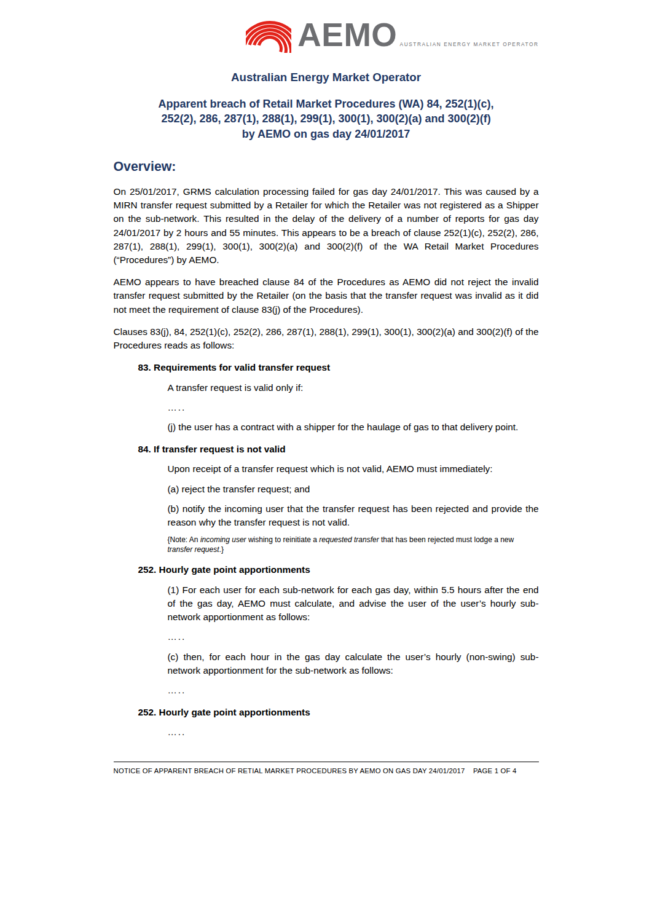AEMO Australian Energy Market Operator
Australian Energy Market Operator
Apparent breach of Retail Market Procedures (WA) 84, 252(1)(c),
252(2), 286, 287(1), 288(1), 299(1), 300(1), 300(2)(a) and 300(2)(f)
by AEMO on gas day 24/01/2017
Overview:
On 25/01/2017, GRMS calculation processing failed for gas day 24/01/2017. This was caused by a MIRN transfer request submitted by a Retailer for which the Retailer was not registered as a Shipper on the sub-network. This resulted in the delay of the delivery of a number of reports for gas day 24/01/2017 by 2 hours and 55 minutes. This appears to be a breach of clause 252(1)(c), 252(2), 286, 287(1), 288(1), 299(1), 300(1), 300(2)(a) and 300(2)(f) of the WA Retail Market Procedures (“Procedures”) by AEMO.
AEMO appears to have breached clause 84 of the Procedures as AEMO did not reject the invalid transfer request submitted by the Retailer (on the basis that the transfer request was invalid as it did not meet the requirement of clause 83(j) of the Procedures).
Clauses 83(j), 84, 252(1)(c), 252(2), 286, 287(1), 288(1), 299(1), 300(1), 300(2)(a) and 300(2)(f) of the Procedures reads as follows:
83. Requirements for valid transfer request
A transfer request is valid only if:
…..
(j) the user has a contract with a shipper for the haulage of gas to that delivery point.
84. If transfer request is not valid
Upon receipt of a transfer request which is not valid, AEMO must immediately:
(a) reject the transfer request; and
(b) notify the incoming user that the transfer request has been rejected and provide the reason why the transfer request is not valid.
{Note: An incoming user wishing to reinitiate a requested transfer that has been rejected must lodge a new transfer request.}
252. Hourly gate point apportionments
(1) For each user for each sub-network for each gas day, within 5.5 hours after the end of the gas day, AEMO must calculate, and advise the user of the user’s hourly sub-network apportionment as follows:
…..
(c) then, for each hour in the gas day calculate the user’s hourly (non-swing) sub-network apportionment for the sub-network as follows:
…..
252. Hourly gate point apportionments
…..
NOTICE OF APPARENT BREACH OF RETIAL MARKET PROCEDURES BY AEMO ON GAS DAY 24/01/2017 PAGE 1 OF 4